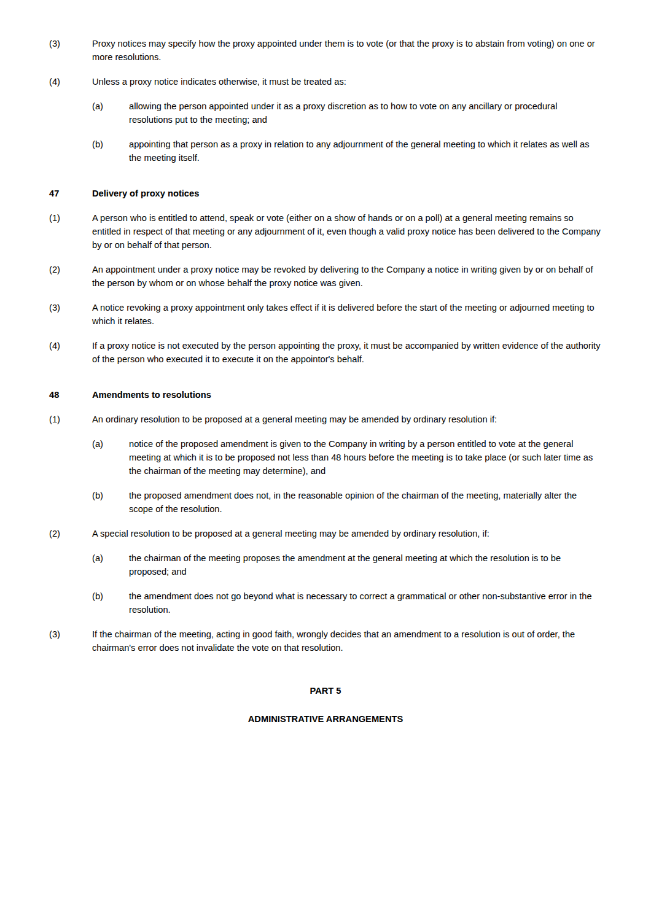(3)
Proxy notices may specify how the proxy appointed under them is to vote (or that the proxy is to abstain from voting) on one or more resolutions.
(4)
Unless a proxy notice indicates otherwise, it must be treated as:
(a)
allowing the person appointed under it as a proxy discretion as to how to vote on any ancillary or procedural resolutions put to the meeting; and
(b)
appointing that person as a proxy in relation to any adjournment of the general meeting to which it relates as well as the meeting itself.
47 Delivery of proxy notices
(1)
A person who is entitled to attend, speak or vote (either on a show of hands or on a poll) at a general meeting remains so entitled in respect of that meeting or any adjournment of it, even though a valid proxy notice has been delivered to the Company by or on behalf of that person.
(2)
An appointment under a proxy notice may be revoked by delivering to the Company a notice in writing given by or on behalf of the person by whom or on whose behalf the proxy notice was given.
(3)
A notice revoking a proxy appointment only takes effect if it is delivered before the start of the meeting or adjourned meeting to which it relates.
(4)
If a proxy notice is not executed by the person appointing the proxy, it must be accompanied by written evidence of the authority of the person who executed it to execute it on the appointor's behalf.
48 Amendments to resolutions
(1)
An ordinary resolution to be proposed at a general meeting may be amended by ordinary resolution if:
(a)
notice of the proposed amendment is given to the Company in writing by a person entitled to vote at the general meeting at which it is to be proposed not less than 48 hours before the meeting is to take place (or such later time as the chairman of the meeting may determine), and
(b)
the proposed amendment does not, in the reasonable opinion of the chairman of the meeting, materially alter the scope of the resolution.
(2)
A special resolution to be proposed at a general meeting may be amended by ordinary resolution, if:
(a)
the chairman of the meeting proposes the amendment at the general meeting at which the resolution is to be proposed; and
(b)
the amendment does not go beyond what is necessary to correct a grammatical or other non-substantive error in the resolution.
(3)
If the chairman of the meeting, acting in good faith, wrongly decides that an amendment to a resolution is out of order, the chairman's error does not invalidate the vote on that resolution.
PART 5
ADMINISTRATIVE ARRANGEMENTS